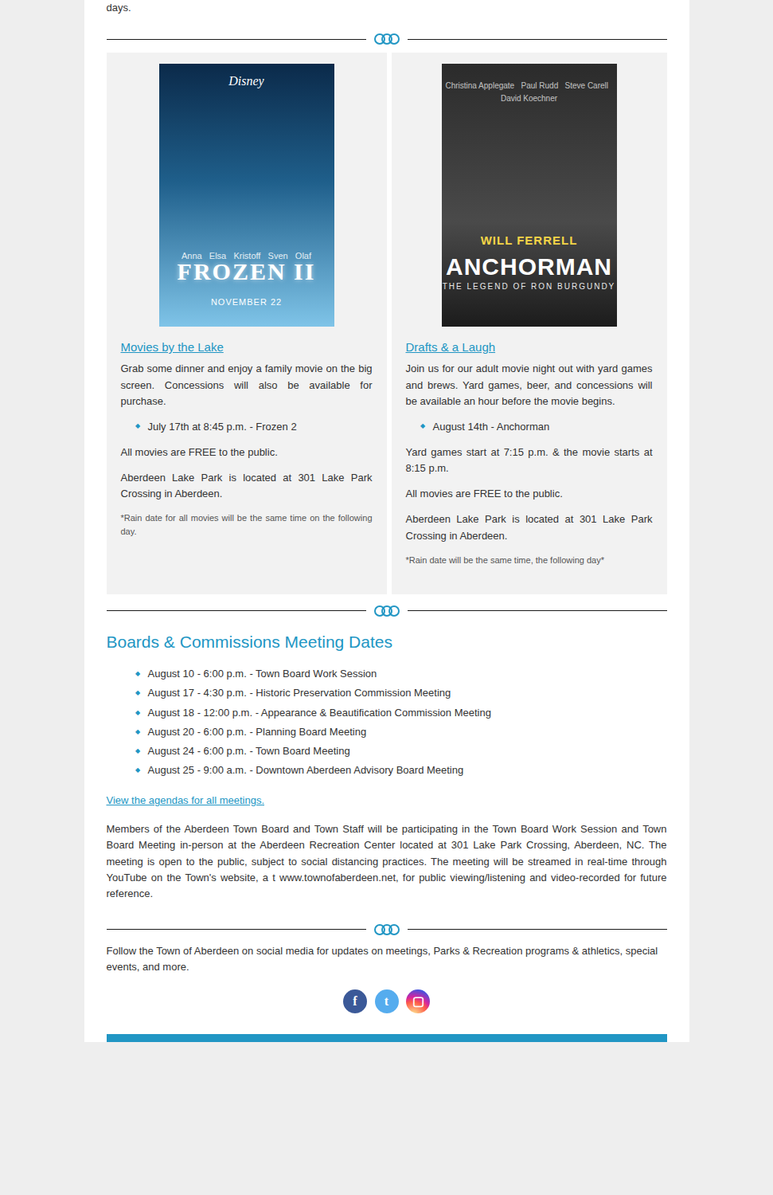days.
Disney
Anna Elsa Kristoff Sven Olaf
FROZEN II
NOVEMBER 22
Movies by the Lake
Grab some dinner and enjoy a family movie on the big screen. Concessions will also be available for purchase.
July 17th at 8:45 p.m. - Frozen 2
All movies are FREE to the public.
Aberdeen Lake Park is located at 301 Lake Park Crossing in Aberdeen.
*Rain date for all movies will be the same time on the following day.
Christina Applegate Paul Rudd Steve Carell David Koechner
WILL FERRELL
ANCHORMAN
THE LEGEND OF RON BURGUNDY
Drafts & a Laugh
Join us for our adult movie night out with yard games and brews. Yard games, beer, and concessions will be available an hour before the movie begins.
August 14th - Anchorman
Yard games start at 7:15 p.m. & the movie starts at 8:15 p.m.
All movies are FREE to the public.
Aberdeen Lake Park is located at 301 Lake Park Crossing in Aberdeen.
*Rain date will be the same time, the following day*
Boards & Commissions Meeting Dates
August 10 - 6:00 p.m. - Town Board Work Session
August 17 - 4:30 p.m. - Historic Preservation Commission Meeting
August 18 - 12:00 p.m. - Appearance & Beautification Commission Meeting
August 20 - 6:00 p.m. - Planning Board Meeting
August 24 - 6:00 p.m. - Town Board Meeting
August 25 - 9:00 a.m. - Downtown Aberdeen Advisory Board Meeting
View the agendas for all meetings.
Members of the Aberdeen Town Board and Town Staff will be participating in the Town Board Work Session and Town Board Meeting in-person at the Aberdeen Recreation Center located at 301 Lake Park Crossing, Aberdeen, NC. The meeting is open to the public, subject to social distancing practices. The meeting will be streamed in real-time through YouTube on the Town's website, a t www.townofaberdeen.net, for public viewing/listening and video-recorded for future reference.
Follow the Town of Aberdeen on social media for updates on meetings, Parks & Recreation programs & athletics, special events, and more.
f t ▢